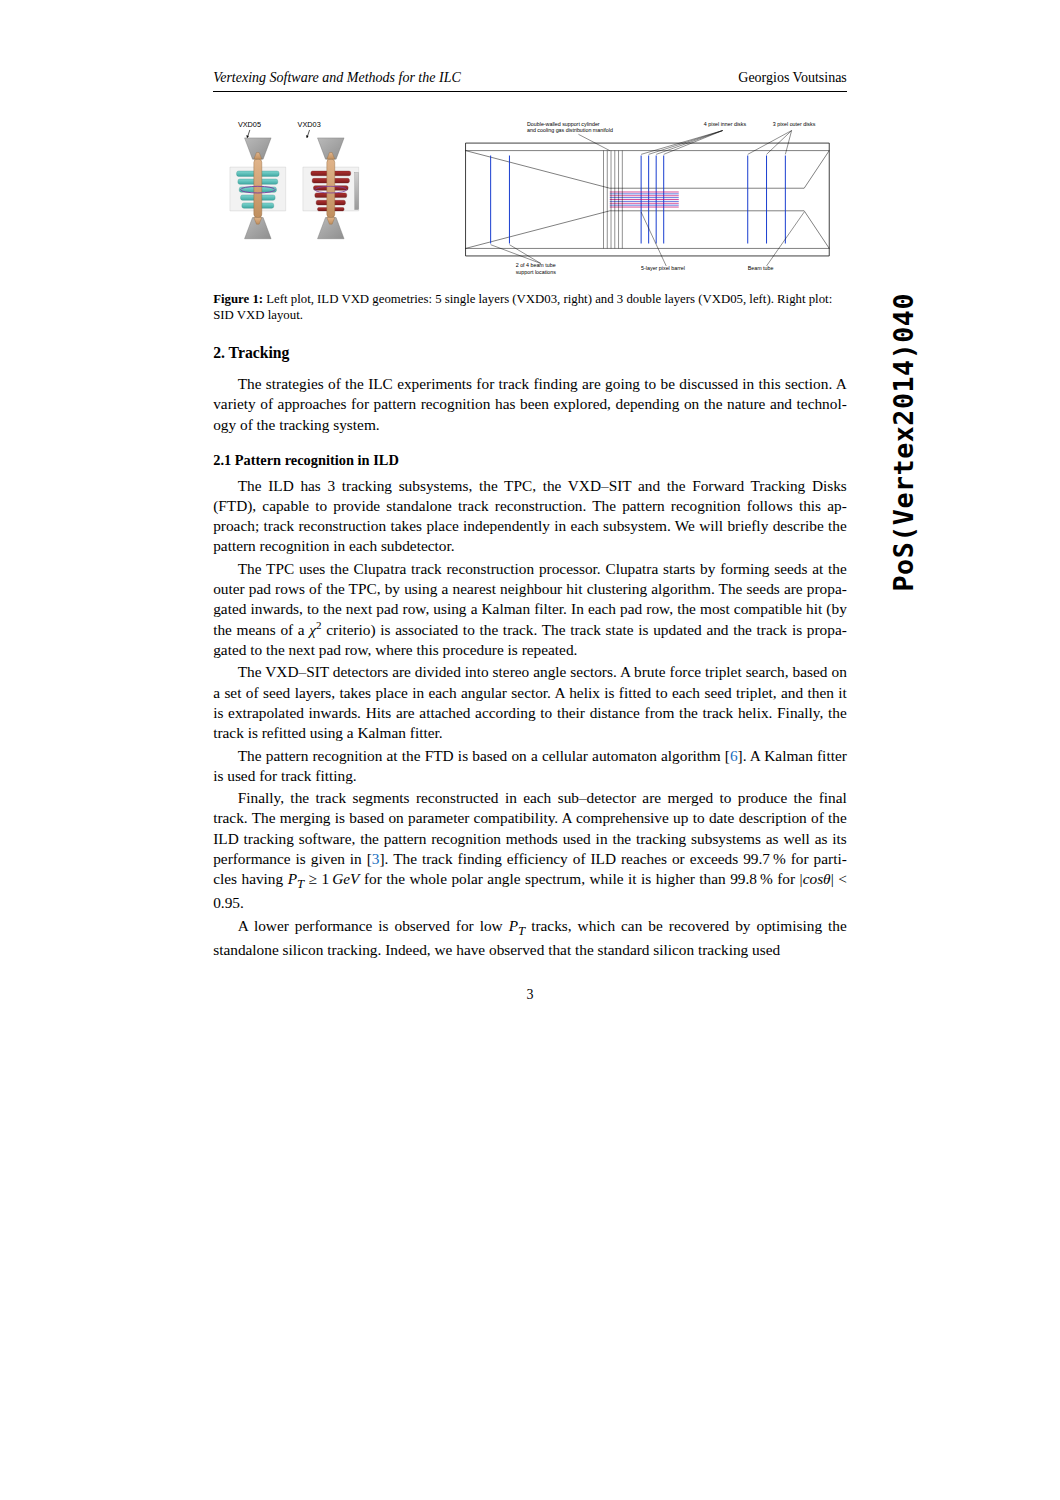Vertexing Software and Methods for the ILC Georgios Voutsinas
PoS(Vertex2014)040
VXD05 VXD03
Double-walled support cylinder and cooling gas distribution manifold 4 pixel inner disks 3 pixel outer disks 2 of 4 beam tube support locations 5-layer pixel barrel Beam tube
Figure 1: Left plot, ILD VXD geometries: 5 single layers (VXD03, right) and 3 double layers (VXD05, left). Right plot: SID VXD layout.
2. Tracking
The strategies of the ILC experiments for track finding are going to be discussed in this section. A variety of approaches for pattern recognition has been explored, depending on the nature and technology of the tracking system.
2.1 Pattern recognition in ILD
The ILD has 3 tracking subsystems, the TPC, the VXD–SIT and the Forward Tracking Disks (FTD), capable to provide standalone track reconstruction. The pattern recognition follows this approach; track reconstruction takes place independently in each subsystem. We will briefly describe the pattern recognition in each subdetector.
The TPC uses the Clupatra track reconstruction processor. Clupatra starts by forming seeds at the outer pad rows of the TPC, by using a nearest neighbour hit clustering algorithm. The seeds are propagated inwards, to the next pad row, using a Kalman filter. In each pad row, the most compatible hit (by the means of a χ2 criterio) is associated to the track. The track state is updated and the track is propagated to the next pad row, where this procedure is repeated.
The VXD–SIT detectors are divided into stereo angle sectors. A brute force triplet search, based on a set of seed layers, takes place in each angular sector. A helix is fitted to each seed triplet, and then it is extrapolated inwards. Hits are attached according to their distance from the track helix. Finally, the track is refitted using a Kalman fitter.
The pattern recognition at the FTD is based on a cellular automaton algorithm [6]. A Kalman fitter is used for track fitting.
Finally, the track segments reconstructed in each sub–detector are merged to produce the final track. The merging is based on parameter compatibility. A comprehensive up to date description of the ILD tracking software, the pattern recognition methods used in the tracking subsystems as well as its performance is given in [3]. The track finding efficiency of ILD reaches or exceeds 99.7 % for particles having PT ≥ 1 GeV for the whole polar angle spectrum, while it is higher than 99.8 % for |cosθ| < 0.95.
A lower performance is observed for low PT tracks, which can be recovered by optimising the standalone silicon tracking. Indeed, we have observed that the standard silicon tracking used
3